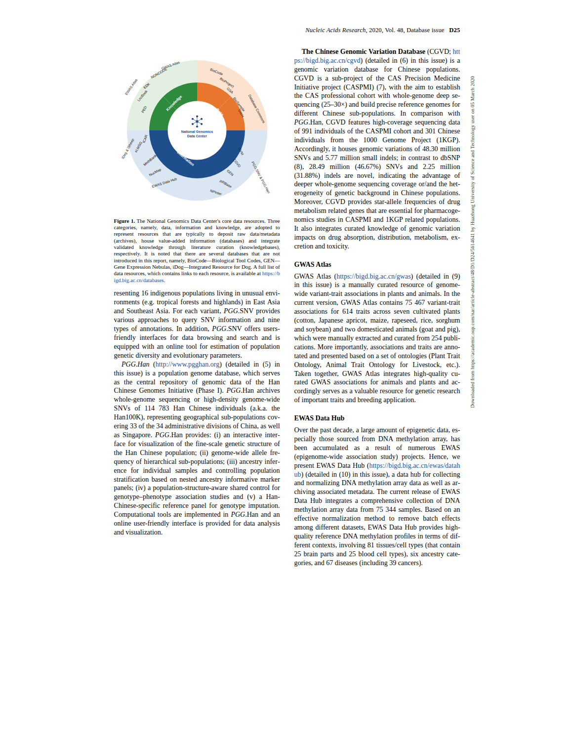Nucleic Acids Research, 2020, Vol. 48, Database issue D25
Downloaded from https://academic.oup.com/nar/article-abstract/48/D1/D24/5614641 by Huazhong University of Science and Technology user on 05 March 2020
National Genomics Data Center Data Knowledge Information BioCode BioProject GSA BioSample GWH Database Commons GWAS Atlas NONCODE EDK EWAS Atlas LncBook PED ICAR eLMSG iDog & iSheep MethBank NucMap EWAS Data Hub NPInter piRBase GEN CGVD GVM PGG.SNV & PGG.Han
Figure 1. The National Genomics Data Center's core data resources. Three categories, namely, data, information and knowledge, are adopted to represent resources that are typically to deposit raw data/metadata (archives), house value-added information (databases) and integrate validated knowledge through literature curation (knowledgebases), respectively. It is noted that there are several databases that are not introduced in this report, namely, BioCode—Biological Tool Codes, GEN—Gene Expression Nebulas, iDog—Integrated Resource for Dog. A full list of data resources, which contains links to each resource, is available at https://bigd.big.ac.cn/databases.
resenting 16 indigenous populations living in unusual environments (e.g. tropical forests and highlands) in East Asia and Southeast Asia. For each variant, PGG.SNV provides various approaches to query SNV information and nine types of annotations. In addition, PGG.SNV offers users-friendly interfaces for data browsing and search and is equipped with an online tool for estimation of population genetic diversity and evolutionary parameters.
PGG.Han (http://www.pgghan.org) (detailed in (5) in this issue) is a population genome database, which serves as the central repository of genomic data of the Han Chinese Genomes Initiative (Phase I). PGG.Han archives whole-genome sequencing or high-density genome-wide SNVs of 114 783 Han Chinese individuals (a.k.a. the Han100K), representing geographical sub-populations covering 33 of the 34 administrative divisions of China, as well as Singapore. PGG.Han provides: (i) an interactive interface for visualization of the fine-scale genetic structure of the Han Chinese population; (ii) genome-wide allele frequency of hierarchical sub-populations; (iii) ancestry inference for individual samples and controlling population stratification based on nested ancestry informative marker panels; (iv) a population-structure-aware shared control for genotype–phenotype association studies and (v) a Han-Chinese-specific reference panel for genotype imputation. Computational tools are implemented in PGG.Han and an online user-friendly interface is provided for data analysis and visualization.
The Chinese Genomic Variation Database (CGVD; https://bigd.big.ac.cn/cgvd) (detailed in (6) in this issue) is a genomic variation database for Chinese populations. CGVD is a sub-project of the CAS Precision Medicine Initiative project (CASPMI) (7), with the aim to establish the CAS professional cohort with whole-genome deep sequencing (25–30×) and build precise reference genomes for different Chinese sub-populations. In comparison with PGG.Han, CGVD features high-coverage sequencing data of 991 individuals of the CASPMI cohort and 301 Chinese individuals from the 1000 Genome Project (1KGP). Accordingly, it houses genomic variations of 48.30 million SNVs and 5.77 million small indels; in contrast to dbSNP (8), 28.49 million (46.67%) SNVs and 2.25 million (31.88%) indels are novel, indicating the advantage of deeper whole-genome sequencing coverage or/and the heterogeneity of genetic background in Chinese populations. Moreover, CGVD provides star-allele frequencies of drug metabolism related genes that are essential for pharmacogenomics studies in CASPMI and 1KGP related populations. It also integrates curated knowledge of genomic variation impacts on drug absorption, distribution, metabolism, excretion and toxicity.
GWAS Atlas
GWAS Atlas (https://bigd.big.ac.cn/gwas) (detailed in (9) in this issue) is a manually curated resource of genome-wide variant-trait associations in plants and animals. In the current version, GWAS Atlas contains 75 467 variant-trait associations for 614 traits across seven cultivated plants (cotton, Japanese apricot, maize, rapeseed, rice, sorghum and soybean) and two domesticated animals (goat and pig), which were manually extracted and curated from 254 publications. More importantly, associations and traits are annotated and presented based on a set of ontologies (Plant Trait Ontology, Animal Trait Ontology for Livestock, etc.). Taken together, GWAS Atlas integrates high-quality curated GWAS associations for animals and plants and accordingly serves as a valuable resource for genetic research of important traits and breeding application.
EWAS Data Hub
Over the past decade, a large amount of epigenetic data, especially those sourced from DNA methylation array, has been accumulated as a result of numerous EWAS (epigenome-wide association study) projects. Hence, we present EWAS Data Hub (https://bigd.big.ac.cn/ewas/datahub) (detailed in (10) in this issue), a data hub for collecting and normalizing DNA methylation array data as well as archiving associated metadata. The current release of EWAS Data Hub integrates a comprehensive collection of DNA methylation array data from 75 344 samples. Based on an effective normalization method to remove batch effects among different datasets, EWAS Data Hub provides high-quality reference DNA methylation profiles in terms of different contexts, involving 81 tissues/cell types (that contain 25 brain parts and 25 blood cell types), six ancestry categories, and 67 diseases (including 39 cancers).